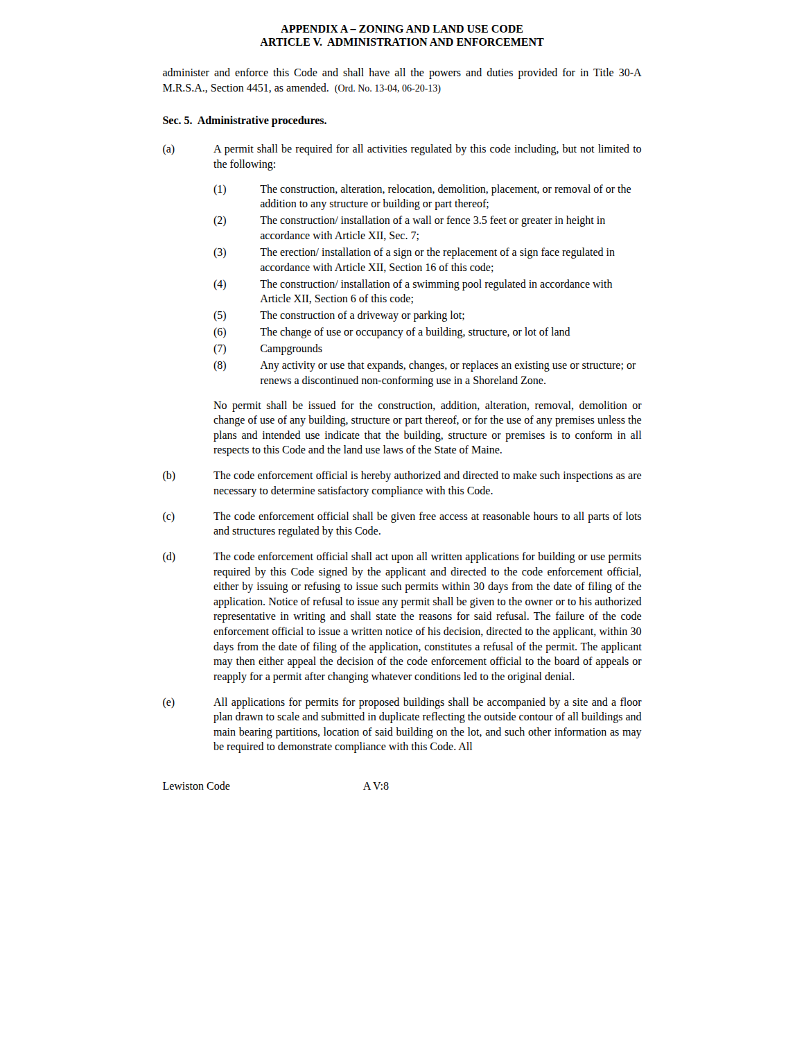APPENDIX A – ZONING AND LAND USE CODE ARTICLE V. ADMINISTRATION AND ENFORCEMENT
administer and enforce this Code and shall have all the powers and duties provided for in Title 30-A M.R.S.A., Section 4451, as amended. (Ord. No. 13-04, 06-20-13)
Sec. 5. Administrative procedures.
(a) A permit shall be required for all activities regulated by this code including, but not limited to the following:
(1) The construction, alteration, relocation, demolition, placement, or removal of or the addition to any structure or building or part thereof;
(2) The construction/ installation of a wall or fence 3.5 feet or greater in height in accordance with Article XII, Sec. 7;
(3) The erection/ installation of a sign or the replacement of a sign face regulated in accordance with Article XII, Section 16 of this code;
(4) The construction/ installation of a swimming pool regulated in accordance with Article XII, Section 6 of this code;
(5) The construction of a driveway or parking lot;
(6) The change of use or occupancy of a building, structure, or lot of land
(7) Campgrounds
(8) Any activity or use that expands, changes, or replaces an existing use or structure; or renews a discontinued non-conforming use in a Shoreland Zone.
No permit shall be issued for the construction, addition, alteration, removal, demolition or change of use of any building, structure or part thereof, or for the use of any premises unless the plans and intended use indicate that the building, structure or premises is to conform in all respects to this Code and the land use laws of the State of Maine.
(b) The code enforcement official is hereby authorized and directed to make such inspections as are necessary to determine satisfactory compliance with this Code.
(c) The code enforcement official shall be given free access at reasonable hours to all parts of lots and structures regulated by this Code.
(d) The code enforcement official shall act upon all written applications for building or use permits required by this Code signed by the applicant and directed to the code enforcement official, either by issuing or refusing to issue such permits within 30 days from the date of filing of the application. Notice of refusal to issue any permit shall be given to the owner or to his authorized representative in writing and shall state the reasons for said refusal. The failure of the code enforcement official to issue a written notice of his decision, directed to the applicant, within 30 days from the date of filing of the application, constitutes a refusal of the permit. The applicant may then either appeal the decision of the code enforcement official to the board of appeals or reapply for a permit after changing whatever conditions led to the original denial.
(e) All applications for permits for proposed buildings shall be accompanied by a site and a floor plan drawn to scale and submitted in duplicate reflecting the outside contour of all buildings and main bearing partitions, location of said building on the lot, and such other information as may be required to demonstrate compliance with this Code. All
Lewiston Code A V:8